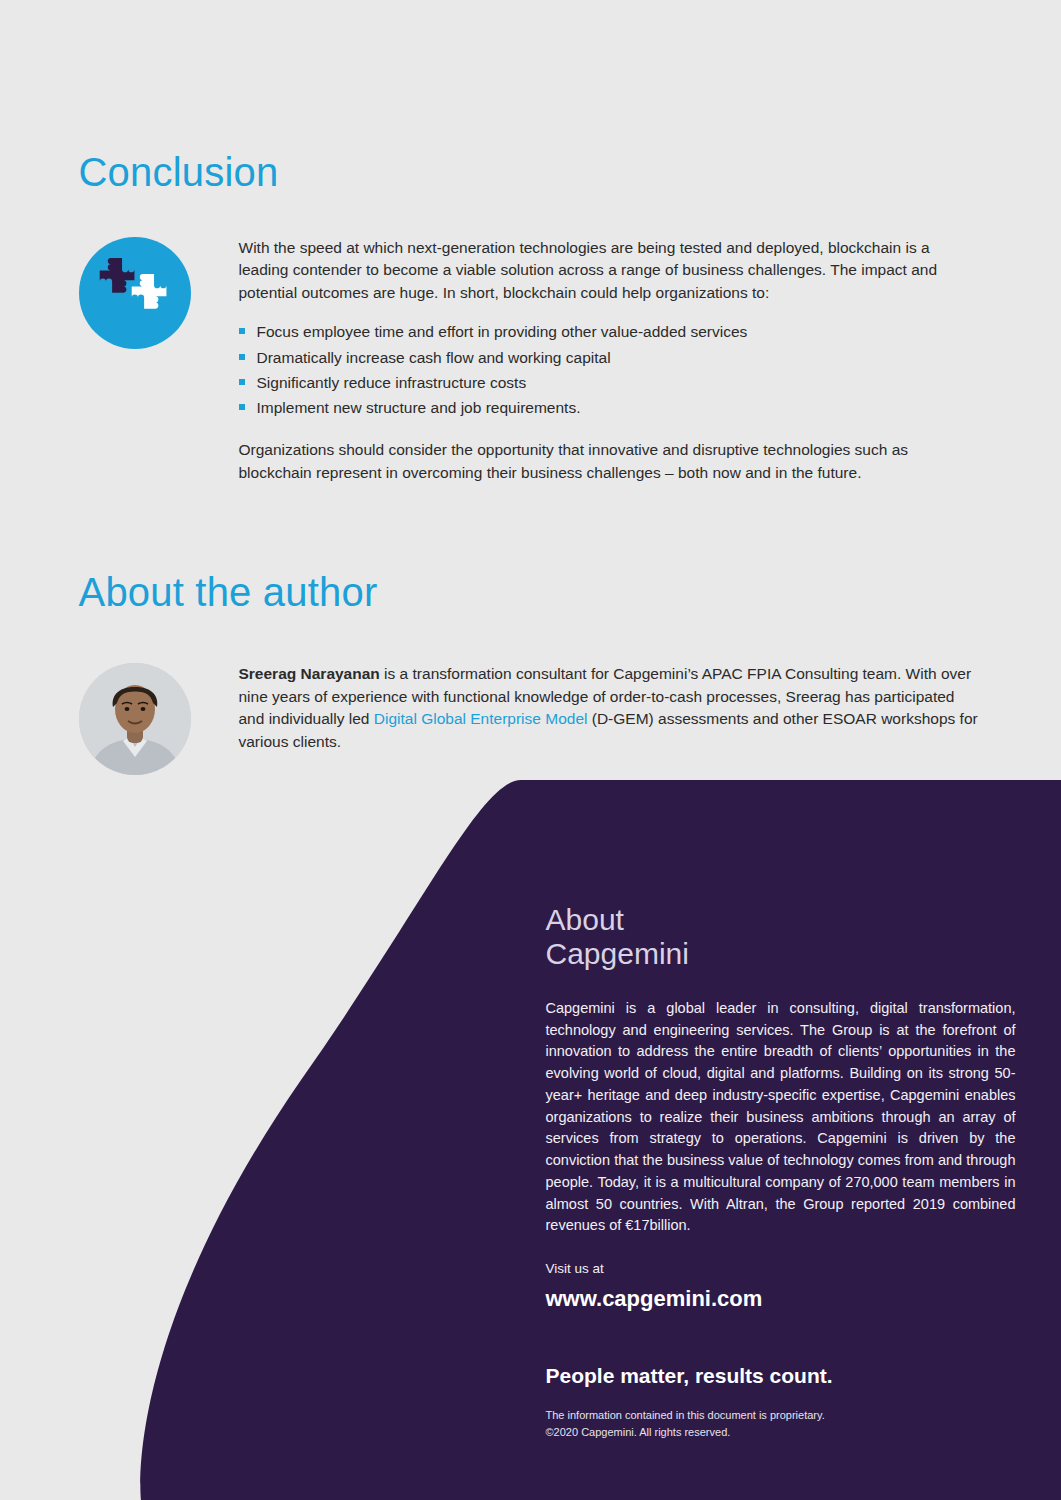Conclusion
With the speed at which next-generation technologies are being tested and deployed, blockchain is a leading contender to become a viable solution across a range of business challenges. The impact and potential outcomes are huge. In short, blockchain could help organizations to:
Focus employee time and effort in providing other value-added services
Dramatically increase cash flow and working capital
Significantly reduce infrastructure costs
Implement new structure and job requirements.
Organizations should consider the opportunity that innovative and disruptive technologies such as blockchain represent in overcoming their business challenges – both now and in the future.
About the author
Sreerag Narayanan is a transformation consultant for Capgemini’s APAC FPIA Consulting team. With over nine years of experience with functional knowledge of order-to-cash processes, Sreerag has participated and individually led Digital Global Enterprise Model (D-GEM) assessments and other ESOAR workshops for various clients.
About
Capgemini
Capgemini is a global leader in consulting, digital transformation, technology and engineering services. The Group is at the forefront of innovation to address the entire breadth of clients’ opportunities in the evolving world of cloud, digital and platforms. Building on its strong 50-year+ heritage and deep industry-specific expertise, Capgemini enables organizations to realize their business ambitions through an array of services from strategy to operations. Capgemini is driven by the conviction that the business value of technology comes from and through people. Today, it is a multicultural company of 270,000 team members in almost 50 countries. With Altran, the Group reported 2019 combined revenues of €17billion.
Visit us at
www.capgemini.com
People matter, results count.
The information contained in this document is proprietary.
©2020 Capgemini. All rights reserved.